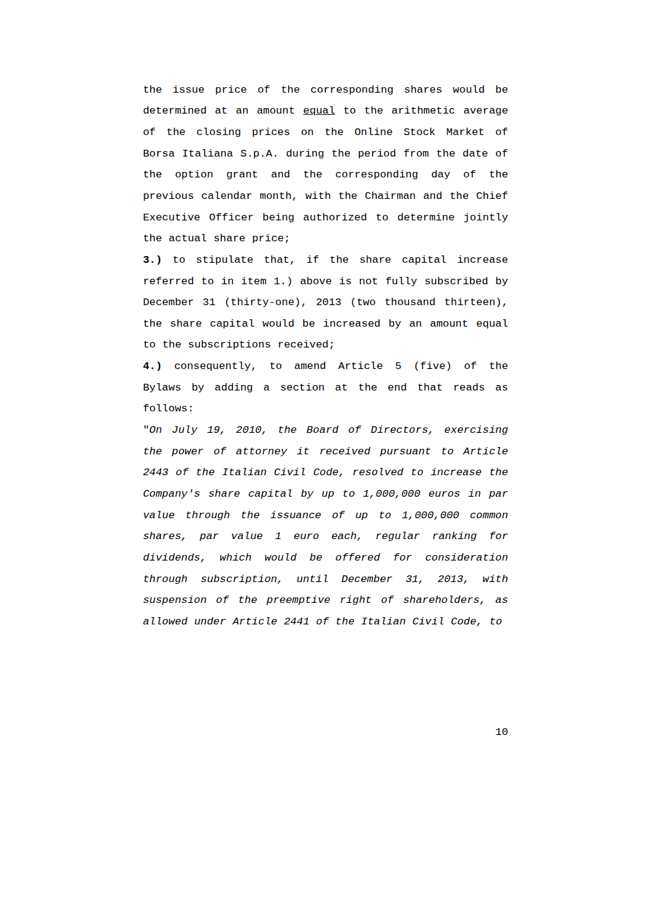the issue price of the corresponding shares would be determined at an amount equal to the arithmetic average of the closing prices on the Online Stock Market of Borsa Italiana S.p.A. during the period from the date of the option grant and the corresponding day of the previous calendar month, with the Chairman and the Chief Executive Officer being authorized to determine jointly the actual share price;
3.) to stipulate that, if the share capital increase referred to in item 1.) above is not fully subscribed by December 31 (thirty-one), 2013 (two thousand thirteen), the share capital would be increased by an amount equal to the subscriptions received;
4.) consequently, to amend Article 5 (five) of the Bylaws by adding a section at the end that reads as follows:
"On July 19, 2010, the Board of Directors, exercising the power of attorney it received pursuant to Article 2443 of the Italian Civil Code, resolved to increase the Company's share capital by up to 1,000,000 euros in par value through the issuance of up to 1,000,000 common shares, par value 1 euro each, regular ranking for dividends, which would be offered for consideration through subscription, until December 31, 2013, with suspension of the preemptive right of shareholders, as allowed under Article 2441 of the Italian Civil Code, to
10